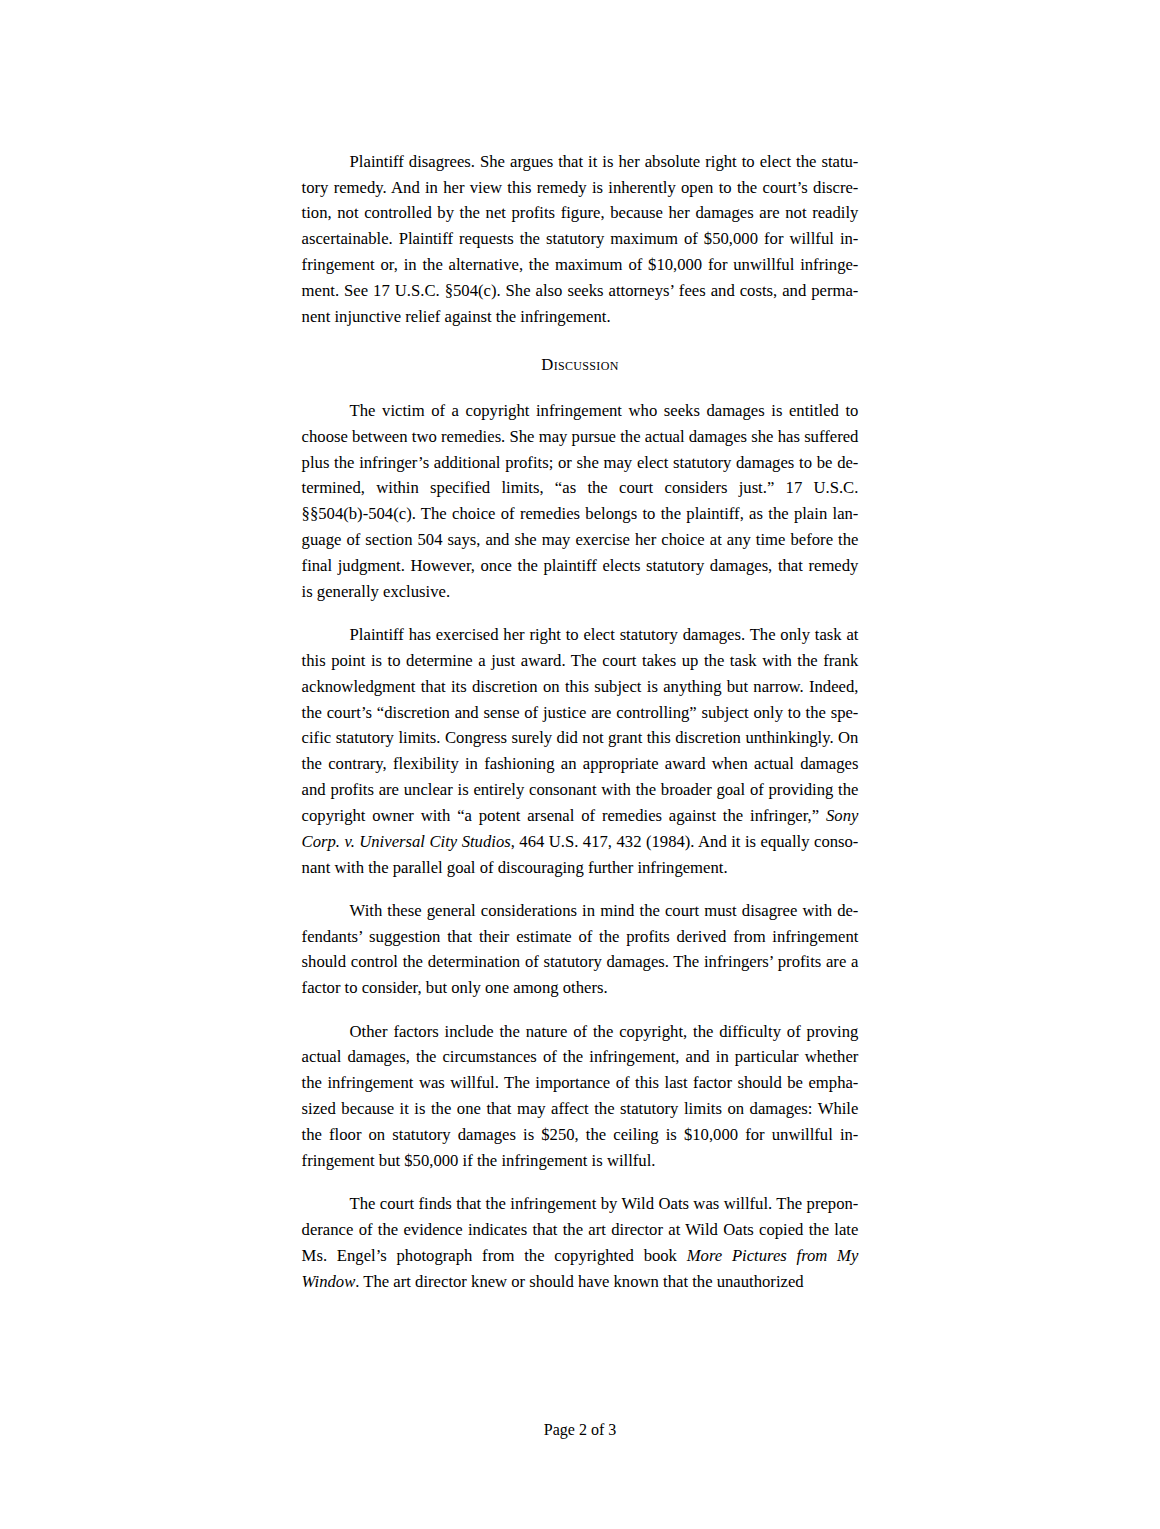Plaintiff disagrees. She argues that it is her absolute right to elect the statutory remedy. And in her view this remedy is inherently open to the court’s discretion, not controlled by the net profits figure, because her damages are not readily ascertainable. Plaintiff requests the statutory maximum of $50,000 for willful infringement or, in the alternative, the maximum of $10,000 for unwillful infringement. See 17 U.S.C. §504(c). She also seeks attorneys’ fees and costs, and permanent injunctive relief against the infringement.
Discussion
The victim of a copyright infringement who seeks damages is entitled to choose between two remedies. She may pursue the actual damages she has suffered plus the infringer’s additional profits; or she may elect statutory damages to be determined, within specified limits, “as the court considers just.” 17 U.S.C. §§504(b)-504(c). The choice of remedies belongs to the plaintiff, as the plain language of section 504 says, and she may exercise her choice at any time before the final judgment. However, once the plaintiff elects statutory damages, that remedy is generally exclusive.
Plaintiff has exercised her right to elect statutory damages. The only task at this point is to determine a just award. The court takes up the task with the frank acknowledgment that its discretion on this subject is anything but narrow. Indeed, the court’s “discretion and sense of justice are controlling” subject only to the specific statutory limits. Congress surely did not grant this discretion unthinkingly. On the contrary, flexibility in fashioning an appropriate award when actual damages and profits are unclear is entirely consonant with the broader goal of providing the copyright owner with “a potent arsenal of remedies against the infringer,” Sony Corp. v. Universal City Studios, 464 U.S. 417, 432 (1984). And it is equally consonant with the parallel goal of discouraging further infringement.
With these general considerations in mind the court must disagree with defendants’ suggestion that their estimate of the profits derived from infringement should control the determination of statutory damages. The infringers’ profits are a factor to consider, but only one among others.
Other factors include the nature of the copyright, the difficulty of proving actual damages, the circumstances of the infringement, and in particular whether the infringement was willful. The importance of this last factor should be emphasized because it is the one that may affect the statutory limits on damages: While the floor on statutory damages is $250, the ceiling is $10,000 for unwillful infringement but $50,000 if the infringement is willful.
The court finds that the infringement by Wild Oats was willful. The preponderance of the evidence indicates that the art director at Wild Oats copied the late Ms. Engel’s photograph from the copyrighted book More Pictures from My Window. The art director knew or should have known that the unauthorized
Page 2 of 3